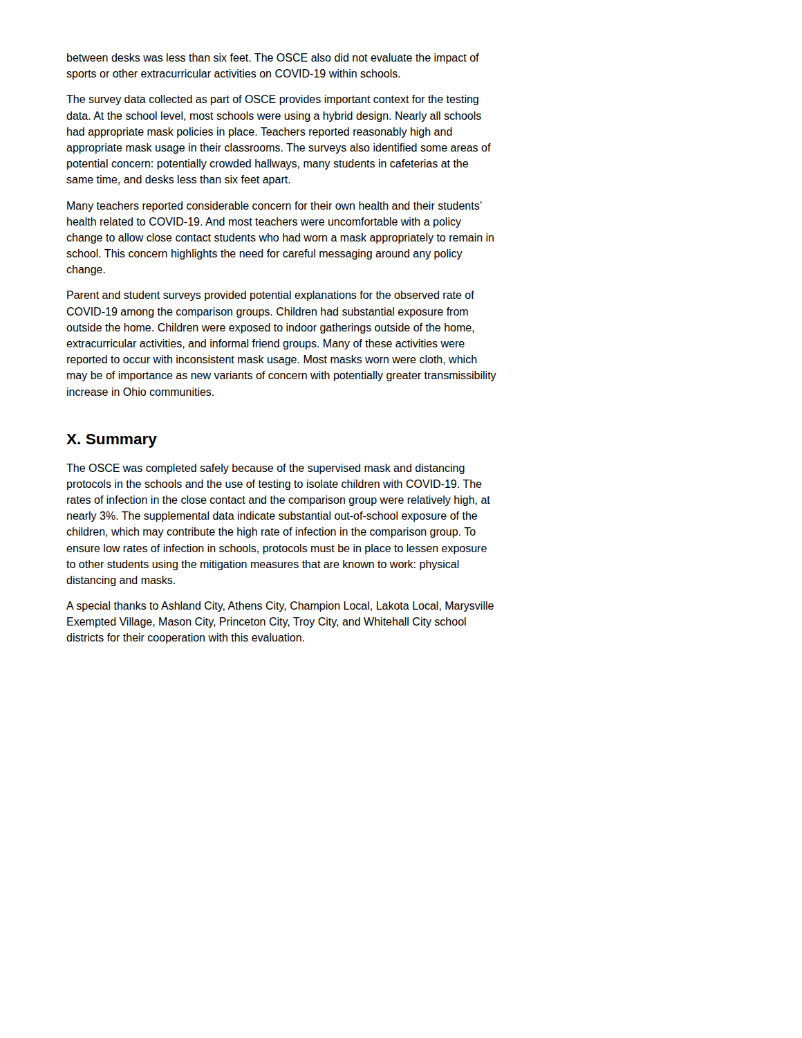between desks was less than six feet. The OSCE also did not evaluate the impact of sports or other extracurricular activities on COVID-19 within schools.
The survey data collected as part of OSCE provides important context for the testing data. At the school level, most schools were using a hybrid design. Nearly all schools had appropriate mask policies in place. Teachers reported reasonably high and appropriate mask usage in their classrooms. The surveys also identified some areas of potential concern: potentially crowded hallways, many students in cafeterias at the same time, and desks less than six feet apart.
Many teachers reported considerable concern for their own health and their students’ health related to COVID-19. And most teachers were uncomfortable with a policy change to allow close contact students who had worn a mask appropriately to remain in school. This concern highlights the need for careful messaging around any policy change.
Parent and student surveys provided potential explanations for the observed rate of COVID-19 among the comparison groups. Children had substantial exposure from outside the home. Children were exposed to indoor gatherings outside of the home, extracurricular activities, and informal friend groups. Many of these activities were reported to occur with inconsistent mask usage. Most masks worn were cloth, which may be of importance as new variants of concern with potentially greater transmissibility increase in Ohio communities.
X. Summary
The OSCE was completed safely because of the supervised mask and distancing protocols in the schools and the use of testing to isolate children with COVID-19. The rates of infection in the close contact and the comparison group were relatively high, at nearly 3%. The supplemental data indicate substantial out-of-school exposure of the children, which may contribute the high rate of infection in the comparison group. To ensure low rates of infection in schools, protocols must be in place to lessen exposure to other students using the mitigation measures that are known to work: physical distancing and masks.
A special thanks to Ashland City, Athens City, Champion Local, Lakota Local, Marysville Exempted Village, Mason City, Princeton City, Troy City, and Whitehall City school districts for their cooperation with this evaluation.